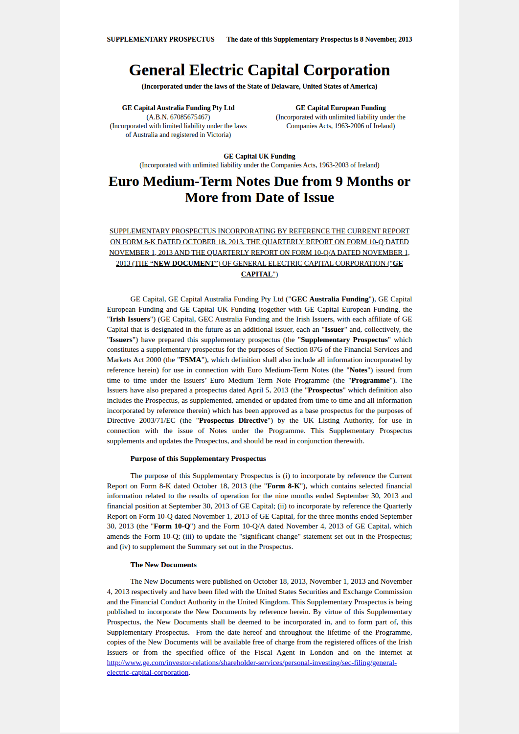SUPPLEMENTARY PROSPECTUS
The date of this Supplementary Prospectus is 8 November, 2013
General Electric Capital Corporation
(Incorporated under the laws of the State of Delaware, United States of America)
GE Capital Australia Funding Pty Ltd
(A.B.N. 67085675467)
(Incorporated with limited liability under the laws of Australia and registered in Victoria)
GE Capital European Funding
(Incorporated with unlimited liability under the Companies Acts, 1963-2006 of Ireland)
GE Capital UK Funding
(Incorporated with unlimited liability under the Companies Acts, 1963-2003 of Ireland)
Euro Medium-Term Notes Due from 9 Months or More from Date of Issue
SUPPLEMENTARY PROSPECTUS INCORPORATING BY REFERENCE THE CURRENT REPORT ON FORM 8-K DATED OCTOBER 18, 2013, THE QUARTERLY REPORT ON FORM 10-Q DATED NOVEMBER 1, 2013 AND THE QUARTERLY REPORT ON FORM 10-Q/A DATED NOVEMBER 1, 2013 (THE “NEW DOCUMENT”) OF GENERAL ELECTRIC CAPITAL CORPORATION ("GE CAPITAL")
GE Capital, GE Capital Australia Funding Pty Ltd ("GEC Australia Funding"), GE Capital European Funding and GE Capital UK Funding (together with GE Capital European Funding, the "Irish Issuers") (GE Capital, GEC Australia Funding and the Irish Issuers, with each affiliate of GE Capital that is designated in the future as an additional issuer, each an "Issuer" and, collectively, the "Issuers") have prepared this supplementary prospectus (the "Supplementary Prospectus" which constitutes a supplementary prospectus for the purposes of Section 87G of the Financial Services and Markets Act 2000 (the "FSMA"), which definition shall also include all information incorporated by reference herein) for use in connection with Euro Medium-Term Notes (the "Notes") issued from time to time under the Issuers’ Euro Medium Term Note Programme (the "Programme"). The Issuers have also prepared a prospectus dated April 5, 2013 (the "Prospectus" which definition also includes the Prospectus, as supplemented, amended or updated from time to time and all information incorporated by reference therein) which has been approved as a base prospectus for the purposes of Directive 2003/71/EC (the "Prospectus Directive") by the UK Listing Authority, for use in connection with the issue of Notes under the Programme. This Supplementary Prospectus supplements and updates the Prospectus, and should be read in conjunction therewith.
Purpose of this Supplementary Prospectus
The purpose of this Supplementary Prospectus is (i) to incorporate by reference the Current Report on Form 8-K dated October 18, 2013 (the "Form 8-K"), which contains selected financial information related to the results of operation for the nine months ended September 30, 2013 and financial position at September 30, 2013 of GE Capital; (ii) to incorporate by reference the Quarterly Report on Form 10-Q dated November 1, 2013 of GE Capital, for the three months ended September 30, 2013 (the "Form 10-Q") and the Form 10-Q/A dated November 4, 2013 of GE Capital, which amends the Form 10-Q; (iii) to update the "significant change" statement set out in the Prospectus; and (iv) to supplement the Summary set out in the Prospectus.
The New Documents
The New Documents were published on October 18, 2013, November 1, 2013 and November 4, 2013 respectively and have been filed with the United States Securities and Exchange Commission and the Financial Conduct Authority in the United Kingdom. This Supplementary Prospectus is being published to incorporate the New Documents by reference herein. By virtue of this Supplementary Prospectus, the New Documents shall be deemed to be incorporated in, and to form part of, this Supplementary Prospectus. From the date hereof and throughout the lifetime of the Programme, copies of the New Documents will be available free of charge from the registered offices of the Irish Issuers or from the specified office of the Fiscal Agent in London and on the internet at http://www.ge.com/investor-relations/shareholder-services/personal-investing/sec-filing/general-electric-capital-corporation.